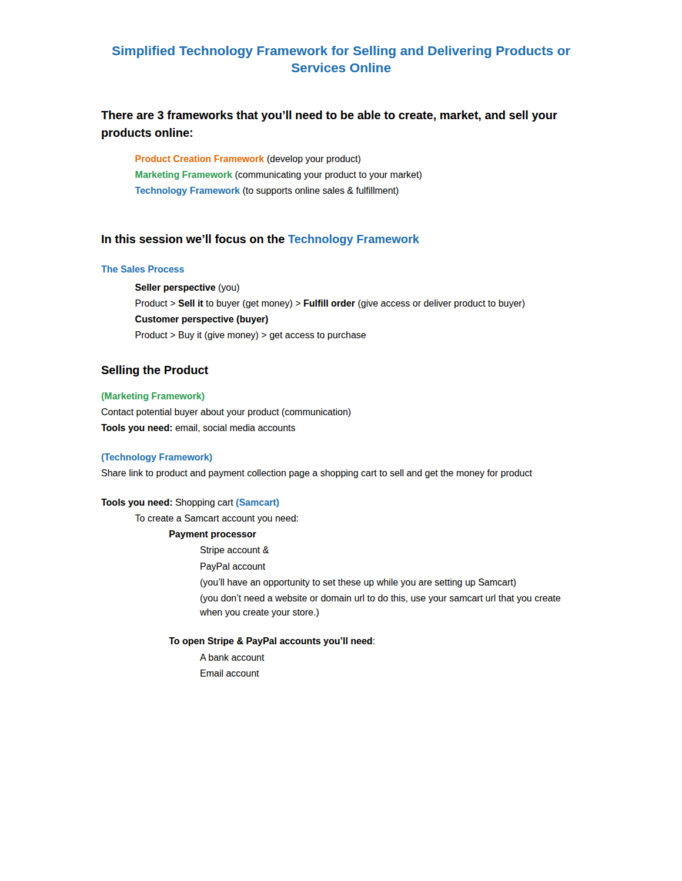Simplified Technology Framework for Selling and Delivering Products or Services Online
There are 3 frameworks that you’ll need to be able to create, market, and sell your products online:
Product Creation Framework (develop your product)
Marketing Framework (communicating your product to your market)
Technology Framework (to supports online sales & fulfillment)
In this session we’ll focus on the Technology Framework
The Sales Process
Seller perspective (you)
Product > Sell it to buyer (get money) > Fulfill order (give access or deliver product to buyer)
Customer perspective (buyer)
Product > Buy it (give money) > get access to purchase
Selling the Product
(Marketing Framework)
Contact potential buyer about your product (communication)
Tools you need: email, social media accounts
(Technology Framework)
Share link to product and payment collection page a shopping cart to sell and get the money for product
Tools you need: Shopping cart (Samcart)
To create a Samcart account you need:
Payment processor
Stripe account &
PayPal account
(you’ll have an opportunity to set these up while you are setting up Samcart)
(you don’t need a website or domain url to do this, use your samcart url that you create when you create your store.)
To open Stripe & PayPal accounts you’ll need:
A bank account
Email account